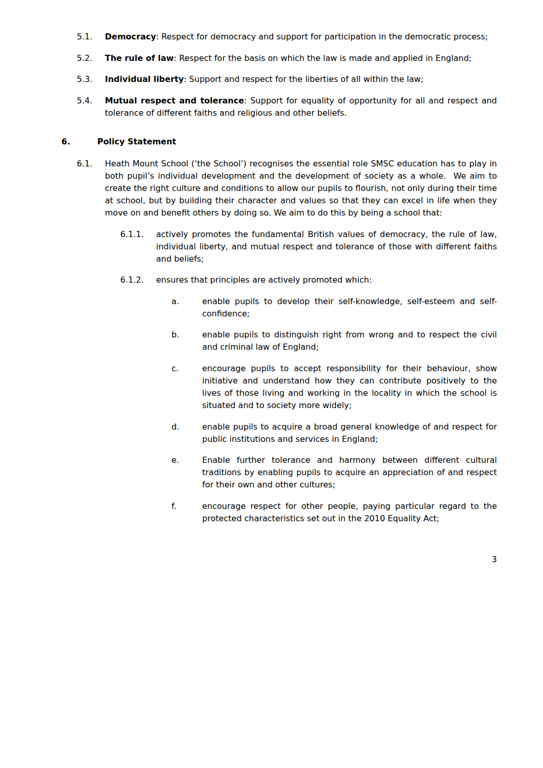5.1. Democracy: Respect for democracy and support for participation in the democratic process;
5.2. The rule of law: Respect for the basis on which the law is made and applied in England;
5.3. Individual liberty: Support and respect for the liberties of all within the law;
5.4. Mutual respect and tolerance: Support for equality of opportunity for all and respect and tolerance of different faiths and religious and other beliefs.
6. Policy Statement
6.1. Heath Mount School (‘the School’) recognises the essential role SMSC education has to play in both pupil’s individual development and the development of society as a whole. We aim to create the right culture and conditions to allow our pupils to flourish, not only during their time at school, but by building their character and values so that they can excel in life when they move on and benefit others by doing so. We aim to do this by being a school that:
6.1.1. actively promotes the fundamental British values of democracy, the rule of law, individual liberty, and mutual respect and tolerance of those with different faiths and beliefs;
6.1.2. ensures that principles are actively promoted which:
a. enable pupils to develop their self-knowledge, self-esteem and self-confidence;
b. enable pupils to distinguish right from wrong and to respect the civil and criminal law of England;
c. encourage pupils to accept responsibility for their behaviour, show initiative and understand how they can contribute positively to the lives of those living and working in the locality in which the school is situated and to society more widely;
d. enable pupils to acquire a broad general knowledge of and respect for public institutions and services in England;
e. Enable further tolerance and harmony between different cultural traditions by enabling pupils to acquire an appreciation of and respect for their own and other cultures;
f. encourage respect for other people, paying particular regard to the protected characteristics set out in the 2010 Equality Act;
3